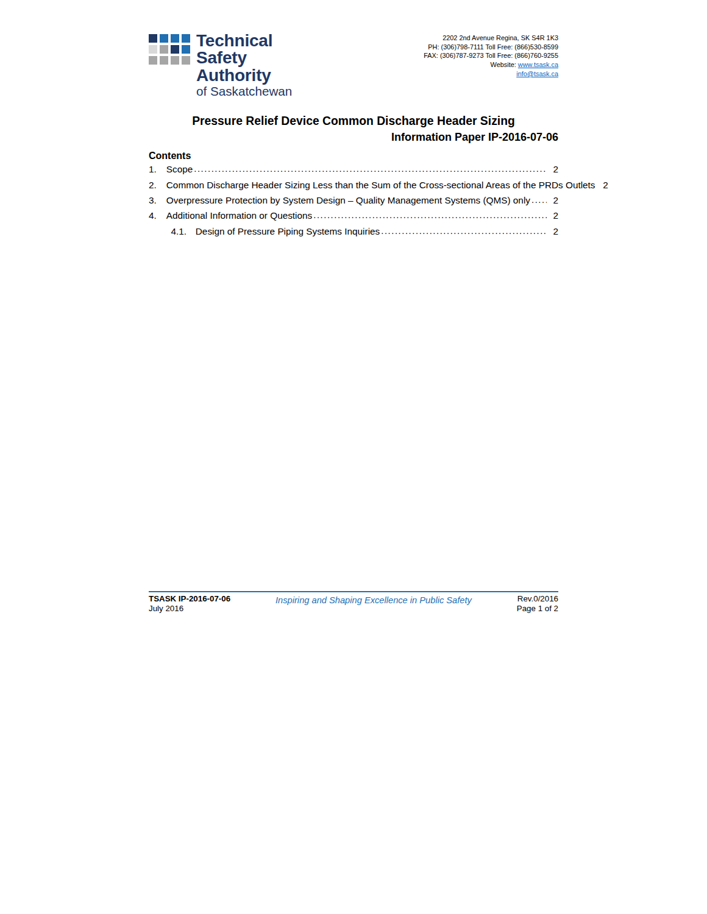Technical Safety Authority of Saskatchewan
2202 2nd Avenue Regina, SK S4R 1K3
PH: (306)798-7111 Toll Free: (866)530-8599
FAX: (306)787-9273 Toll Free: (866)760-9255
Website: www.tsask.ca
info@tsask.ca
Pressure Relief Device Common Discharge Header Sizing
Information Paper IP-2016-07-06
Contents
1. Scope ........................................................................................................................................... 2
2. Common Discharge Header Sizing Less than the Sum of the Cross-sectional Areas of the PRDs Outlets ..................... 2
3. Overpressure Protection by System Design – Quality Management Systems (QMS) only ........................................... 2
4. Additional Information or Questions ................................................................................................................. 2
4.1. Design of Pressure Piping Systems Inquiries ......................................................................................... 2
TSASK IP-2016-07-06
July 2016
Inspiring and Shaping Excellence in Public Safety
Rev.0/2016
Page 1 of 2